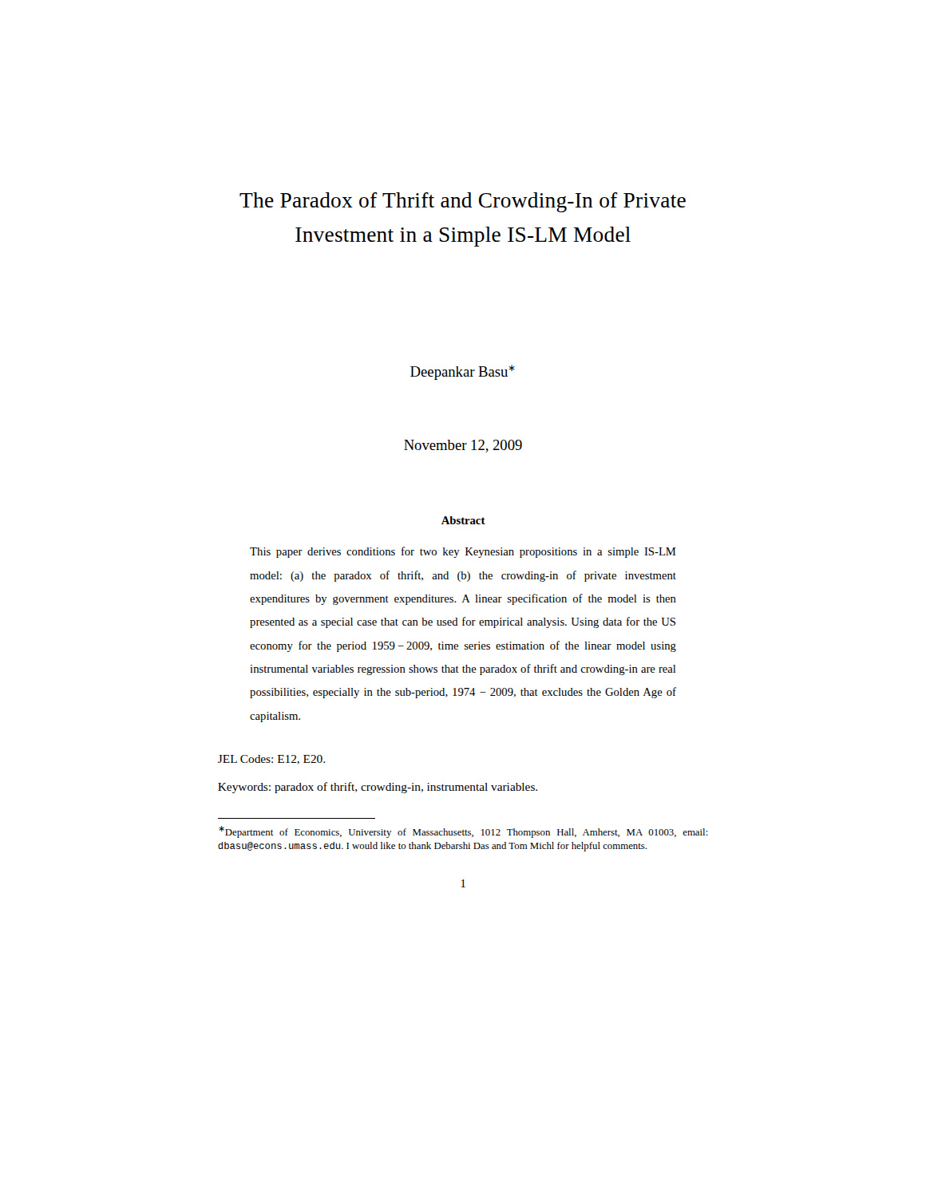The Paradox of Thrift and Crowding-In of Private
Investment in a Simple IS-LM Model
Deepankar Basu∗
November 12, 2009
Abstract
This paper derives conditions for two key Keynesian propositions in a simple IS-LM model: (a) the paradox of thrift, and (b) the crowding-in of private investment expenditures by government expenditures. A linear specification of the model is then presented as a special case that can be used for empirical analysis. Using data for the US economy for the period 1959 − 2009, time series estimation of the linear model using instrumental variables regression shows that the paradox of thrift and crowding-in are real possibilities, especially in the sub-period, 1974 − 2009, that excludes the Golden Age of capitalism.
JEL Codes: E12, E20.
Keywords: paradox of thrift, crowding-in, instrumental variables.
∗Department of Economics, University of Massachusetts, 1012 Thompson Hall, Amherst, MA 01003, email: dbasu@econs.umass.edu. I would like to thank Debarshi Das and Tom Michl for helpful comments.
1